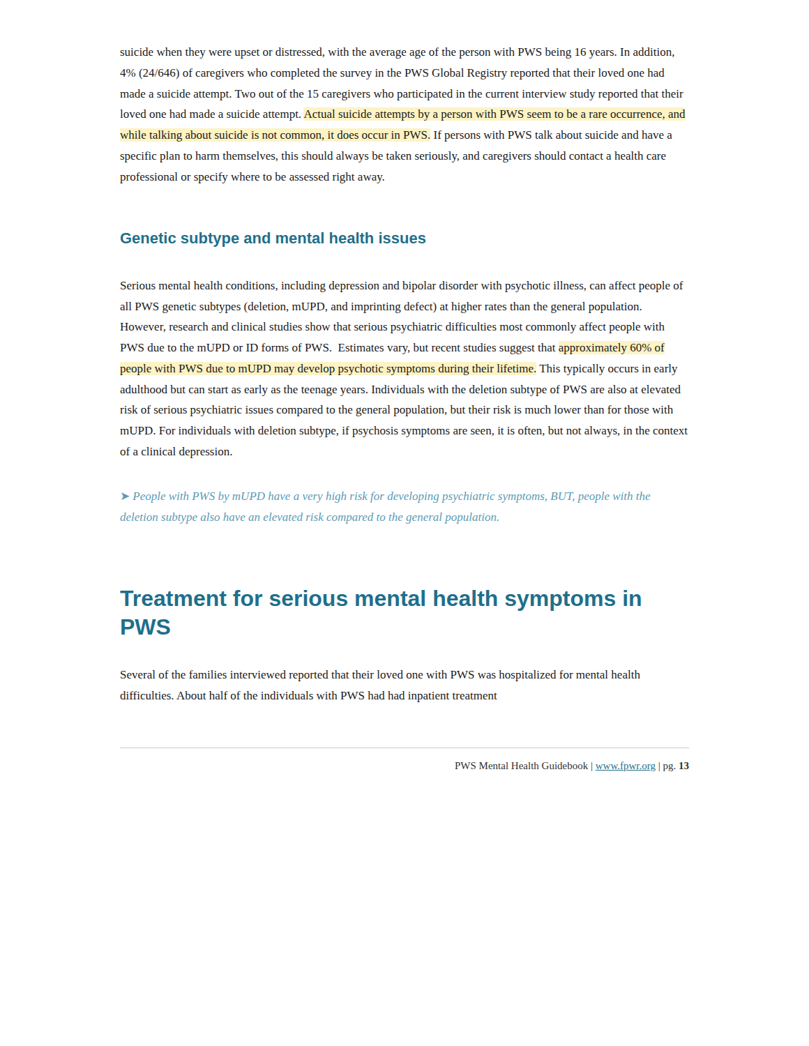suicide when they were upset or distressed, with the average age of the person with PWS being 16 years. In addition, 4% (24/646) of caregivers who completed the survey in the PWS Global Registry reported that their loved one had made a suicide attempt. Two out of the 15 caregivers who participated in the current interview study reported that their loved one had made a suicide attempt. Actual suicide attempts by a person with PWS seem to be a rare occurrence, and while talking about suicide is not common, it does occur in PWS. If persons with PWS talk about suicide and have a specific plan to harm themselves, this should always be taken seriously, and caregivers should contact a health care professional or specify where to be assessed right away.
Genetic subtype and mental health issues
Serious mental health conditions, including depression and bipolar disorder with psychotic illness, can affect people of all PWS genetic subtypes (deletion, mUPD, and imprinting defect) at higher rates than the general population. However, research and clinical studies show that serious psychiatric difficulties most commonly affect people with PWS due to the mUPD or ID forms of PWS. Estimates vary, but recent studies suggest that approximately 60% of people with PWS due to mUPD may develop psychotic symptoms during their lifetime. This typically occurs in early adulthood but can start as early as the teenage years. Individuals with the deletion subtype of PWS are also at elevated risk of serious psychiatric issues compared to the general population, but their risk is much lower than for those with mUPD. For individuals with deletion subtype, if psychosis symptoms are seen, it is often, but not always, in the context of a clinical depression.
➤ People with PWS by mUPD have a very high risk for developing psychiatric symptoms, BUT, people with the deletion subtype also have an elevated risk compared to the general population.
Treatment for serious mental health symptoms in PWS
Several of the families interviewed reported that their loved one with PWS was hospitalized for mental health difficulties. About half of the individuals with PWS had had inpatient treatment
PWS Mental Health Guidebook | www.fpwr.org | pg. 13